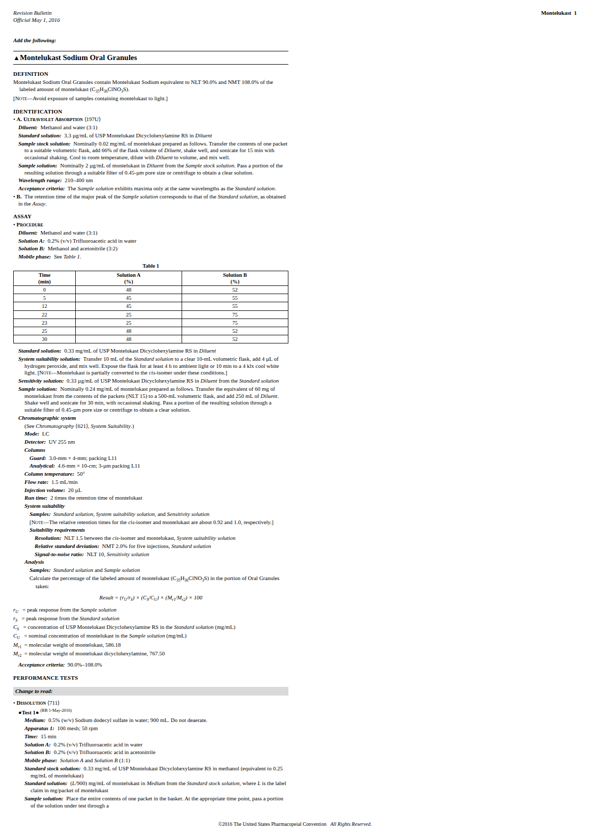Revision Bulletin
Official May 1, 2016
Montelukast 1
Add the following:
▲Montelukast Sodium Oral Granules
DEFINITION
Montelukast Sodium Oral Granules contain Montelukast Sodium equivalent to NLT 90.0% and NMT 108.0% of the labeled amount of montelukast (C35H36ClNO3S).
[Note—Avoid exposure of samples containing montelukast to light.]
IDENTIFICATION
• A. Ultraviolet Absorption ⟨197U⟩
Diluent: Methanol and water (3:1)
Standard solution: 3.3 µg/mL of USP Montelukast Dicyclohexylamine RS in Diluent
Sample stock solution: Nominally 0.02 mg/mL of montelukast prepared as follows. Transfer the contents of one packet to a suitable volumetric flask, add 66% of the flask volume of Diluent, shake well, and sonicate for 15 min with occasional shaking. Cool to room temperature, dilute with Diluent to volume, and mix well.
Sample solution: Nominally 2 µg/mL of montelukast in Diluent from the Sample stock solution. Pass a portion of the resulting solution through a suitable filter of 0.45-µm pore size or centrifuge to obtain a clear solution.
Wavelength range: 210–400 nm
Acceptance criteria: The Sample solution exhibits maxima only at the same wavelengths as the Standard solution.
• B. The retention time of the major peak of the Sample solution corresponds to that of the Standard solution, as obtained in the Assay.
ASSAY
• Procedure
Diluent: Methanol and water (3:1)
Solution A: 0.2% (v/v) Trifluoroacetic acid in water
Solution B: Methanol and acetonitrile (3:2)
Mobile phase: See Table 1.
Table 1
| Time (min) | Solution A (%) | Solution B (%) |
| --- | --- | --- |
| 0 | 48 | 52 |
| 5 | 45 | 55 |
| 12 | 45 | 55 |
| 22 | 25 | 75 |
| 23 | 25 | 75 |
| 25 | 48 | 52 |
| 30 | 48 | 52 |
Standard solution: 0.33 mg/mL of USP Montelukast Dicyclohexylamine RS in Diluent
System suitability solution: Transfer 10 mL of the Standard solution to a clear 10-mL volumetric flask, add 4 µL of hydrogen peroxide, and mix well. Expose the flask for at least 4 h to ambient light or 10 min to a 4 klx cool white light. [Note—Montelukast is partially converted to the cis-isomer under these conditions.]
Sensitivity solution: 0.33 µg/mL of USP Montelukast Dicyclohexylamine RS in Diluent from the Standard solution
Sample solution: Nominally 0.24 mg/mL of montelukast prepared as follows. Transfer the equivalent of 60 mg of montelukast from the contents of the packets (NLT 15) to a 500-mL volumetric flask, and add 250 mL of Diluent. Shake well and sonicate for 30 min, with occasional shaking. Pass a portion of the resulting solution through a suitable filter of 0.45-µm pore size or centrifuge to obtain a clear solution.
Chromatographic system
(See Chromatography ⟨621⟩, System Suitability.)
Mode: LC
Detector: UV 255 nm
Columns
Guard: 3.0-mm × 4-mm; packing L11
Analytical: 4.6-mm × 10-cm; 3-µm packing L11
Column temperature: 50°
Flow rate: 1.5 mL/min
Injection volume: 20 µL
Run time: 2 times the retention time of montelukast
System suitability
Samples: Standard solution, System suitability solution, and Sensitivity solution
[Note—The relative retention times for the cis-isomer and montelukast are about 0.92 and 1.0, respectively.]
Suitability requirements
Resolution: NLT 1.5 between the cis-isomer and montelukast, System suitability solution
Relative standard deviation: NMT 2.0% for five injections, Standard solution
Signal-to-noise ratio: NLT 10, Sensitivity solution
Analysis
Samples: Standard solution and Sample solution
Calculate the percentage of the labeled amount of montelukast (C35H36ClNO3S) in the portion of Oral Granules taken:
Result = (rU/rS) × (CS/CU) × (Mr1/Mr2) × 100
rU = peak response from the Sample solution
rS = peak response from the Standard solution
CS = concentration of USP Montelukast Dicyclohexylamine RS in the Standard solution (mg/mL)
CU = nominal concentration of montelukast in the Sample solution (mg/mL)
Mr1 = molecular weight of montelukast, 586.18
Mr2 = molecular weight of montelukast dicyclohexylamine, 767.50
Acceptance criteria: 90.0%–108.0%
PERFORMANCE TESTS
Change to read:
• Dissolution ⟨711⟩
●Test 1● (RB 1-May-2016)
Medium: 0.5% (w/v) Sodium dodecyl sulfate in water; 900 mL. Do not deaerate.
Apparatus 1: 100 mesh; 50 rpm
Time: 15 min
Solution A: 0.2% (v/v) Trifluoroacetic acid in water
Solution B: 0.2% (v/v) Trifluoroacetic acid in acetonitrile
Mobile phase: Solution A and Solution B (1:1)
Standard stock solution: 0.33 mg/mL of USP Montelukast Dicyclohexylamine RS in methanol (equivalent to 0.25 mg/mL of montelukast)
Standard solution: (L/900) mg/mL of montelukast in Medium from the Standard stock solution, where L is the label claim in mg/packet of montelukast
Sample solution: Place the entire contents of one packet in the basket. At the appropriate time point, pass a portion of the solution under test through a
©2016 The United States Pharmacopeial Convention All Rights Reserved.